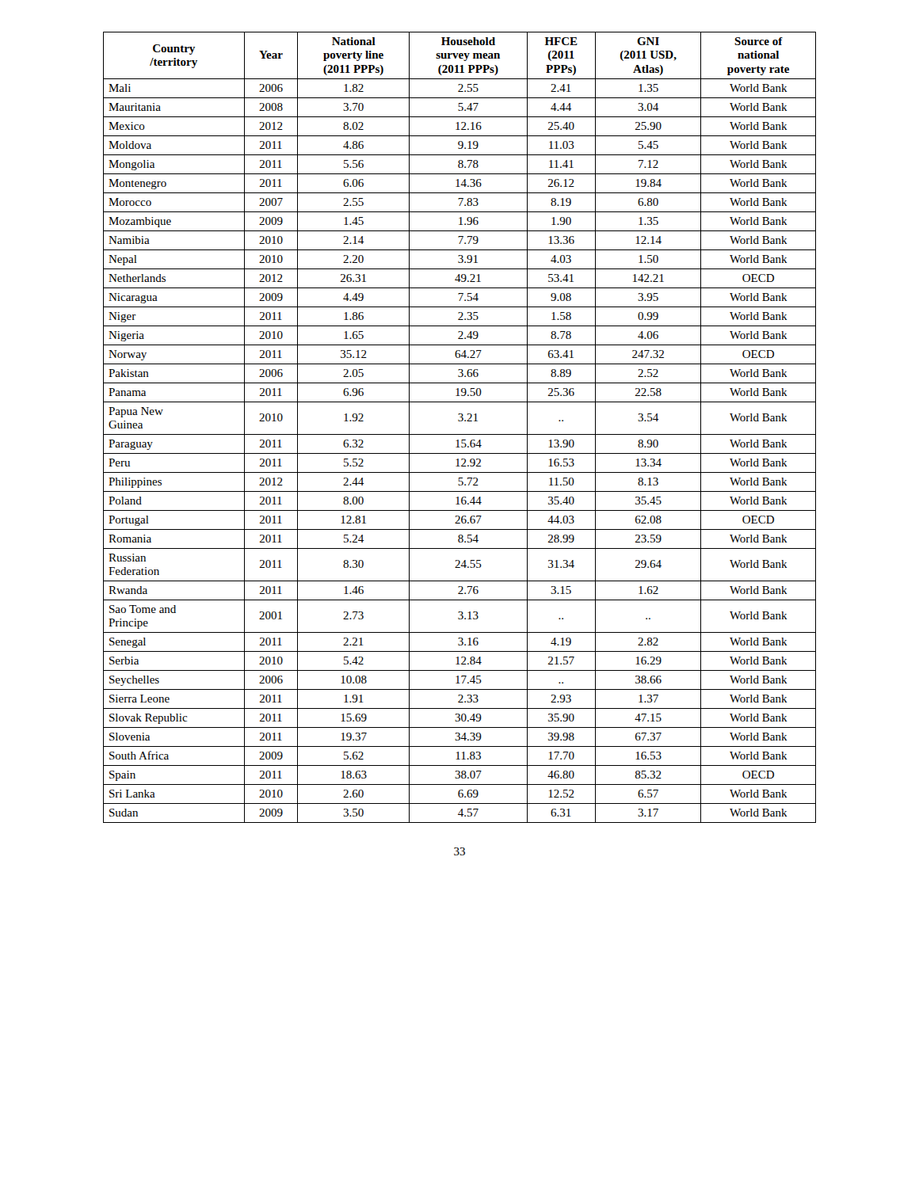| Country /territory | Year | National poverty line (2011 PPPs) | Household survey mean (2011 PPPs) | HFCE (2011 PPPs) | GNI (2011 USD, Atlas) | Source of national poverty rate |
| --- | --- | --- | --- | --- | --- | --- |
| Mali | 2006 | 1.82 | 2.55 | 2.41 | 1.35 | World Bank |
| Mauritania | 2008 | 3.70 | 5.47 | 4.44 | 3.04 | World Bank |
| Mexico | 2012 | 8.02 | 12.16 | 25.40 | 25.90 | World Bank |
| Moldova | 2011 | 4.86 | 9.19 | 11.03 | 5.45 | World Bank |
| Mongolia | 2011 | 5.56 | 8.78 | 11.41 | 7.12 | World Bank |
| Montenegro | 2011 | 6.06 | 14.36 | 26.12 | 19.84 | World Bank |
| Morocco | 2007 | 2.55 | 7.83 | 8.19 | 6.80 | World Bank |
| Mozambique | 2009 | 1.45 | 1.96 | 1.90 | 1.35 | World Bank |
| Namibia | 2010 | 2.14 | 7.79 | 13.36 | 12.14 | World Bank |
| Nepal | 2010 | 2.20 | 3.91 | 4.03 | 1.50 | World Bank |
| Netherlands | 2012 | 26.31 | 49.21 | 53.41 | 142.21 | OECD |
| Nicaragua | 2009 | 4.49 | 7.54 | 9.08 | 3.95 | World Bank |
| Niger | 2011 | 1.86 | 2.35 | 1.58 | 0.99 | World Bank |
| Nigeria | 2010 | 1.65 | 2.49 | 8.78 | 4.06 | World Bank |
| Norway | 2011 | 35.12 | 64.27 | 63.41 | 247.32 | OECD |
| Pakistan | 2006 | 2.05 | 3.66 | 8.89 | 2.52 | World Bank |
| Panama | 2011 | 6.96 | 19.50 | 25.36 | 22.58 | World Bank |
| Papua New Guinea | 2010 | 1.92 | 3.21 | .. | 3.54 | World Bank |
| Paraguay | 2011 | 6.32 | 15.64 | 13.90 | 8.90 | World Bank |
| Peru | 2011 | 5.52 | 12.92 | 16.53 | 13.34 | World Bank |
| Philippines | 2012 | 2.44 | 5.72 | 11.50 | 8.13 | World Bank |
| Poland | 2011 | 8.00 | 16.44 | 35.40 | 35.45 | World Bank |
| Portugal | 2011 | 12.81 | 26.67 | 44.03 | 62.08 | OECD |
| Romania | 2011 | 5.24 | 8.54 | 28.99 | 23.59 | World Bank |
| Russian Federation | 2011 | 8.30 | 24.55 | 31.34 | 29.64 | World Bank |
| Rwanda | 2011 | 1.46 | 2.76 | 3.15 | 1.62 | World Bank |
| Sao Tome and Principe | 2001 | 2.73 | 3.13 | .. | .. | World Bank |
| Senegal | 2011 | 2.21 | 3.16 | 4.19 | 2.82 | World Bank |
| Serbia | 2010 | 5.42 | 12.84 | 21.57 | 16.29 | World Bank |
| Seychelles | 2006 | 10.08 | 17.45 | .. | 38.66 | World Bank |
| Sierra Leone | 2011 | 1.91 | 2.33 | 2.93 | 1.37 | World Bank |
| Slovak Republic | 2011 | 15.69 | 30.49 | 35.90 | 47.15 | World Bank |
| Slovenia | 2011 | 19.37 | 34.39 | 39.98 | 67.37 | World Bank |
| South Africa | 2009 | 5.62 | 11.83 | 17.70 | 16.53 | World Bank |
| Spain | 2011 | 18.63 | 38.07 | 46.80 | 85.32 | OECD |
| Sri Lanka | 2010 | 2.60 | 6.69 | 12.52 | 6.57 | World Bank |
| Sudan | 2009 | 3.50 | 4.57 | 6.31 | 3.17 | World Bank |
33